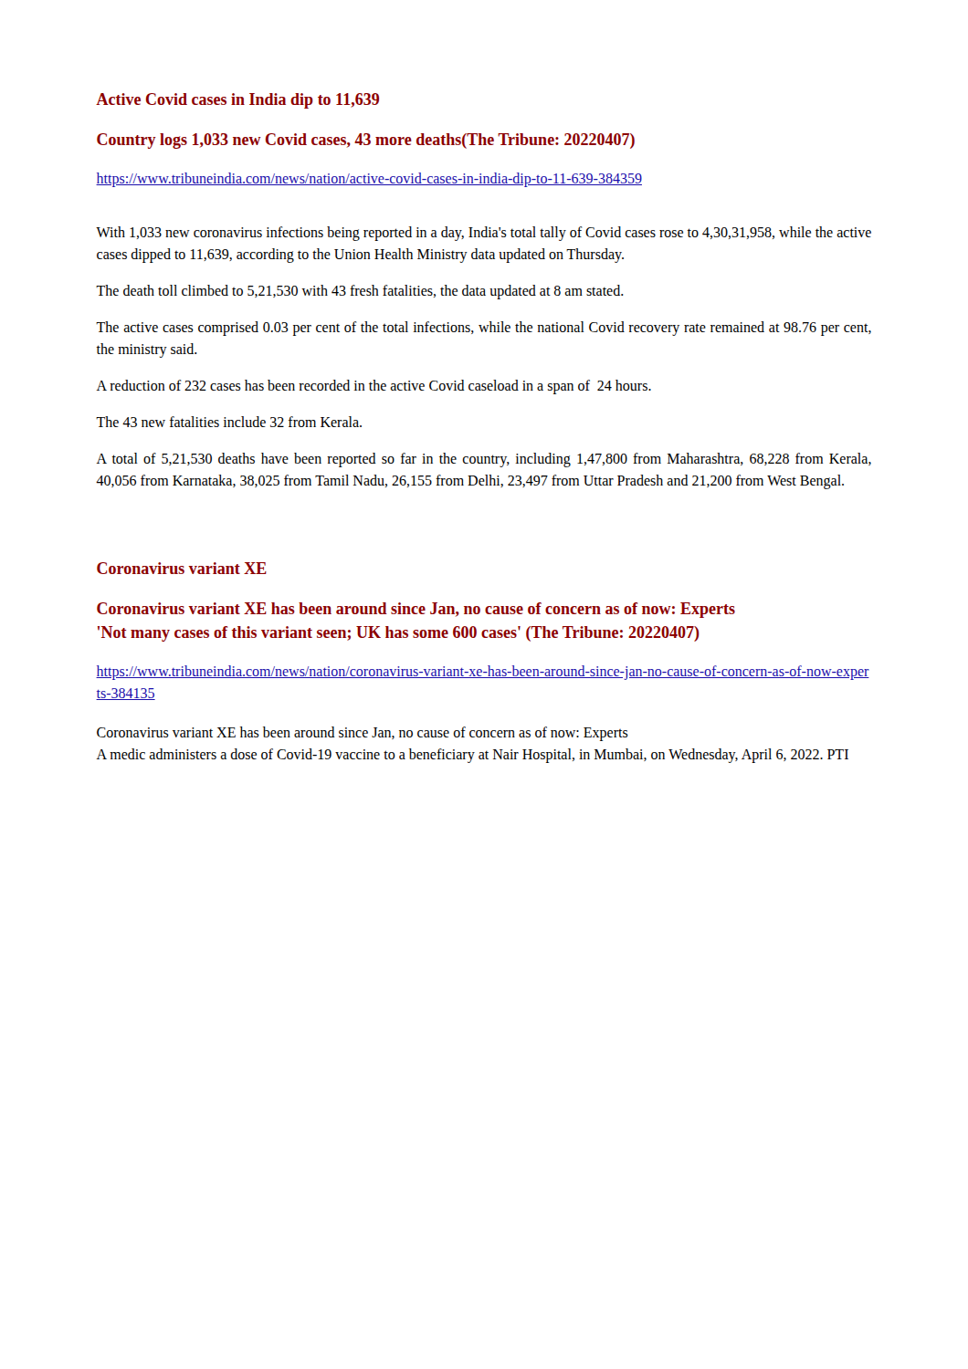Active Covid cases in India dip to 11,639
Country logs 1,033 new Covid cases, 43 more deaths(The Tribune: 20220407)
https://www.tribuneindia.com/news/nation/active-covid-cases-in-india-dip-to-11-639-384359
With 1,033 new coronavirus infections being reported in a day, India's total tally of Covid cases rose to 4,30,31,958, while the active cases dipped to 11,639, according to the Union Health Ministry data updated on Thursday.
The death toll climbed to 5,21,530 with 43 fresh fatalities, the data updated at 8 am stated.
The active cases comprised 0.03 per cent of the total infections, while the national Covid recovery rate remained at 98.76 per cent, the ministry said.
A reduction of 232 cases has been recorded in the active Covid caseload in a span of 24 hours.
The 43 new fatalities include 32 from Kerala.
A total of 5,21,530 deaths have been reported so far in the country, including 1,47,800 from Maharashtra, 68,228 from Kerala, 40,056 from Karnataka, 38,025 from Tamil Nadu, 26,155 from Delhi, 23,497 from Uttar Pradesh and 21,200 from West Bengal.
Coronavirus variant XE
Coronavirus variant XE has been around since Jan, no cause of concern as of now: Experts
'Not many cases of this variant seen; UK has some 600 cases' (The Tribune: 20220407)
https://www.tribuneindia.com/news/nation/coronavirus-variant-xe-has-been-around-since-jan-no-cause-of-concern-as-of-now-experts-384135
Coronavirus variant XE has been around since Jan, no cause of concern as of now: Experts
A medic administers a dose of Covid-19 vaccine to a beneficiary at Nair Hospital, in Mumbai, on Wednesday, April 6, 2022. PTI